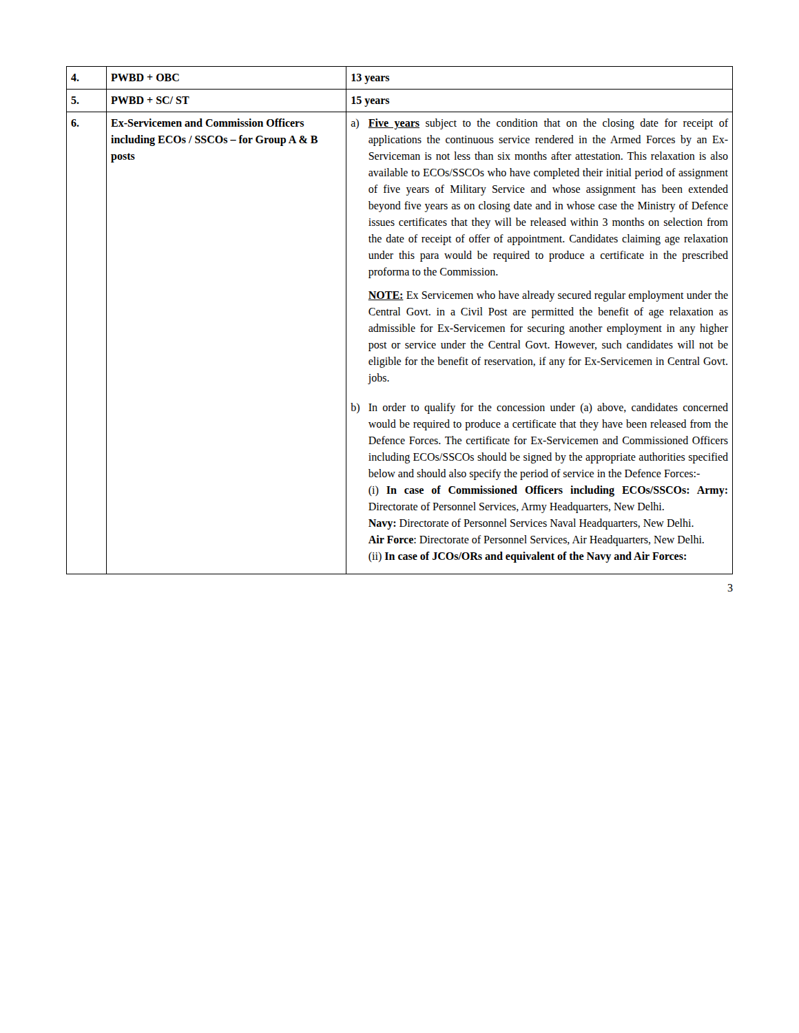| 4. | PWBD + OBC | 13 years |
| 5. | PWBD + SC/ ST | 15 years |
| 6. | Ex-Servicemen and Commission Officers including ECOs / SSCOs – for Group A & B posts | a) Five years subject to the condition that on the closing date for receipt of applications the continuous service rendered in the Armed Forces by an Ex-Serviceman is not less than six months after attestation. This relaxation is also available to ECOs/SSCOs who have completed their initial period of assignment of five years of Military Service and whose assignment has been extended beyond five years as on closing date and in whose case the Ministry of Defence issues certificates that they will be released within 3 months on selection from the date of receipt of offer of appointment. Candidates claiming age relaxation under this para would be required to produce a certificate in the prescribed proforma to the Commission. NOTE: Ex Servicemen who have already secured regular employment under the Central Govt. in a Civil Post are permitted the benefit of age relaxation as admissible for Ex-Servicemen for securing another employment in any higher post or service under the Central Govt. However, such candidates will not be eligible for the benefit of reservation, if any for Ex-Servicemen in Central Govt. jobs. b) In order to qualify for the concession under (a) above, candidates concerned would be required to produce a certificate that they have been released from the Defence Forces. The certificate for Ex-Servicemen and Commissioned Officers including ECOs/SSCOs should be signed by the appropriate authorities specified below and should also specify the period of service in the Defence Forces:- (i) In case of Commissioned Officers including ECOs/SSCOs: Army: Directorate of Personnel Services, Army Headquarters, New Delhi. Navy: Directorate of Personnel Services Naval Headquarters, New Delhi. Air Force : Directorate of Personnel Services, Air Headquarters, New Delhi. (ii) In case of JCOs/ORs and equivalent of the Navy and Air Forces: |
3